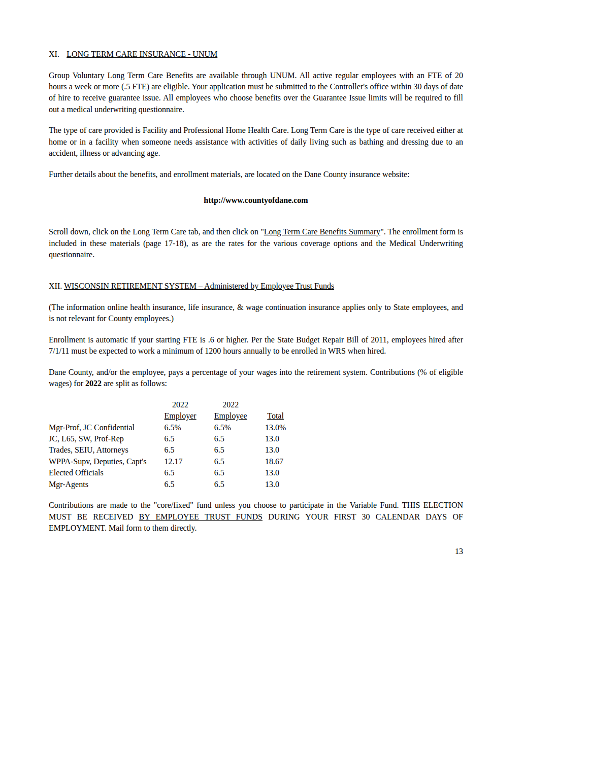XI. LONG TERM CARE INSURANCE - UNUM
Group Voluntary Long Term Care Benefits are available through UNUM. All active regular employees with an FTE of 20 hours a week or more (.5 FTE) are eligible. Your application must be submitted to the Controller's office within 30 days of date of hire to receive guarantee issue. All employees who choose benefits over the Guarantee Issue limits will be required to fill out a medical underwriting questionnaire.
The type of care provided is Facility and Professional Home Health Care. Long Term Care is the type of care received either at home or in a facility when someone needs assistance with activities of daily living such as bathing and dressing due to an accident, illness or advancing age.
Further details about the benefits, and enrollment materials, are located on the Dane County insurance website:
http://www.countyofdane.com
Scroll down, click on the Long Term Care tab, and then click on "Long Term Care Benefits Summary". The enrollment form is included in these materials (page 17-18), as are the rates for the various coverage options and the Medical Underwriting questionnaire.
XII. WISCONSIN RETIREMENT SYSTEM – Administered by Employee Trust Funds
(The information online health insurance, life insurance, & wage continuation insurance applies only to State employees, and is not relevant for County employees.)
Enrollment is automatic if your starting FTE is .6 or higher. Per the State Budget Repair Bill of 2011, employees hired after 7/1/11 must be expected to work a minimum of 1200 hours annually to be enrolled in WRS when hired.
Dane County, and/or the employee, pays a percentage of your wages into the retirement system. Contributions (% of eligible wages) for 2022 are split as follows:
| | 2022 | 2022 | |
| | Employer | Employee | Total |
| Mgr-Prof, JC Confidential | 6.5% | 6.5% | 13.0% |
| JC, L65, SW, Prof-Rep | 6.5 | 6.5 | 13.0 |
| Trades, SEIU, Attorneys | 6.5 | 6.5 | 13.0 |
| WPPA-Supv, Deputies, Capt's | 12.17 | 6.5 | 18.67 |
| Elected Officials | 6.5 | 6.5 | 13.0 |
| Mgr-Agents | 6.5 | 6.5 | 13.0 |
Contributions are made to the "core/fixed" fund unless you choose to participate in the Variable Fund. THIS ELECTION MUST BE RECEIVED BY EMPLOYEE TRUST FUNDS DURING YOUR FIRST 30 CALENDAR DAYS OF EMPLOYMENT. Mail form to them directly.
13